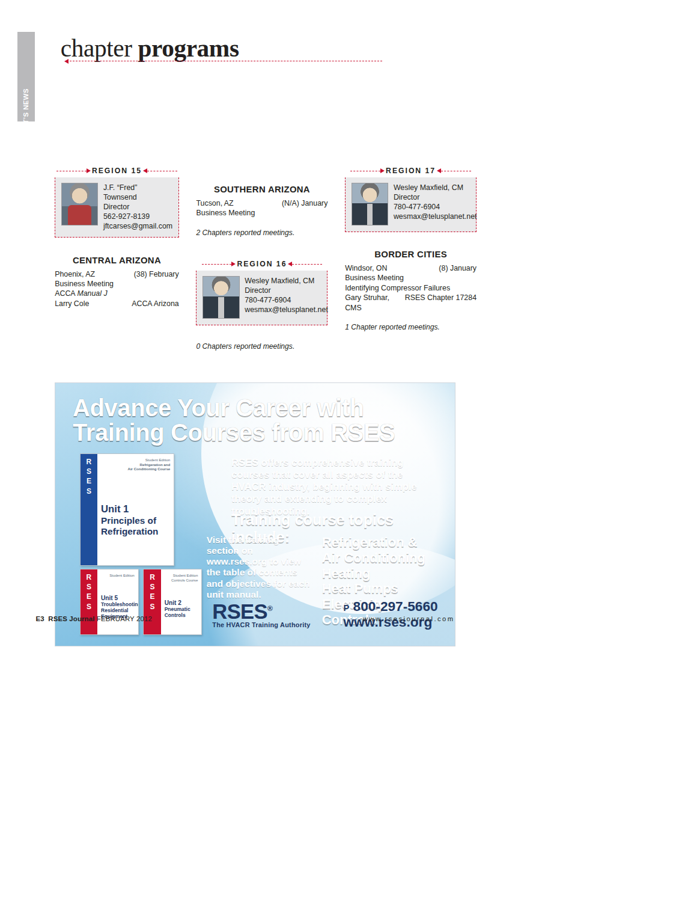WHAT’S NEWS
chapter programs
REGION 15
J.F. “Fred” Townsend
Director
562-927-8139
jftcarses@gmail.com
CENTRAL ARIZONA
Phoenix, AZ(38) February
Business Meeting
ACCA Manual J
Larry Cole ACCA Arizona
SOUTHERN ARIZONA
Tucson, AZ(N/A) January
Business Meeting
2 Chapters reported meetings.
REGION 16
Wesley Maxfield, CM
Director
780-477-6904
wesmax@telusplanet.net
0 Chapters reported meetings.
REGION 17
Wesley Maxfield, CM
Director
780-477-6904
wesmax@telusplanet.net
BORDER CITIES
Windsor, ON(8) January
Business Meeting
Identifying Compressor Failures
Gary Struhar, CMS RSES Chapter 17284
1 Chapter reported meetings.
Advance Your Career withTraining Courses from RSES
RSES offers comprehensive training courses that cover all aspects of the HVACR industry, beginning with simple theory and extending to complex troubleshooting.
Training course topics include:
Visit the training section on www.rses.org to view the table of contents and objectives for each unit manual.
Refrigeration &
Air Conditioning
Heating
Heat Pumps
Electricity
Controls
R
S
E
S
Student Edition
Refrigeration and
Air Conditioning Course
Unit 1
Principles of
Refrigeration
R
S
E
S
Student Edition
Unit 5
Troubleshooting
Residential
Equipment
R
S
E
S
Student Edition
Controls Course
Unit 2
Pneumatic
Controls
RSES® The HVACR Training Authority
P 800-297-5660
www.rses.org
E3 RSES Journal FEBRUARY 2012
www.rsesjournal.com